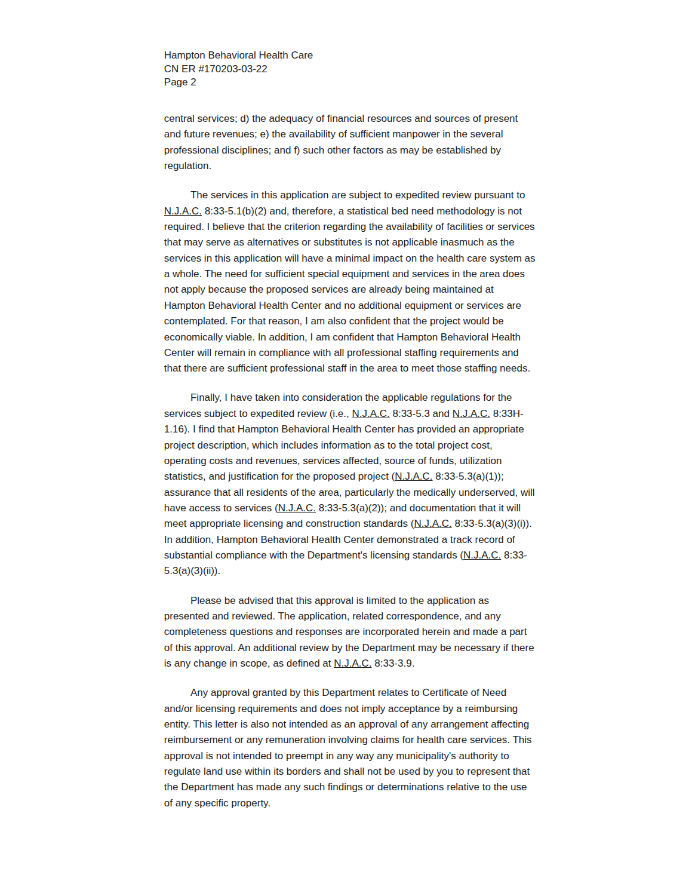Hampton Behavioral Health Care
CN ER #170203-03-22
Page 2
central services; d) the adequacy of financial resources and sources of present and future revenues; e) the availability of sufficient manpower in the several professional disciplines; and f) such other factors as may be established by regulation.
The services in this application are subject to expedited review pursuant to N.J.A.C. 8:33-5.1(b)(2) and, therefore, a statistical bed need methodology is not required. I believe that the criterion regarding the availability of facilities or services that may serve as alternatives or substitutes is not applicable inasmuch as the services in this application will have a minimal impact on the health care system as a whole. The need for sufficient special equipment and services in the area does not apply because the proposed services are already being maintained at Hampton Behavioral Health Center and no additional equipment or services are contemplated. For that reason, I am also confident that the project would be economically viable. In addition, I am confident that Hampton Behavioral Health Center will remain in compliance with all professional staffing requirements and that there are sufficient professional staff in the area to meet those staffing needs.
Finally, I have taken into consideration the applicable regulations for the services subject to expedited review (i.e., N.J.A.C. 8:33-5.3 and N.J.A.C. 8:33H-1.16). I find that Hampton Behavioral Health Center has provided an appropriate project description, which includes information as to the total project cost, operating costs and revenues, services affected, source of funds, utilization statistics, and justification for the proposed project (N.J.A.C. 8:33-5.3(a)(1)); assurance that all residents of the area, particularly the medically underserved, will have access to services (N.J.A.C. 8:33-5.3(a)(2)); and documentation that it will meet appropriate licensing and construction standards (N.J.A.C. 8:33-5.3(a)(3)(i)). In addition, Hampton Behavioral Health Center demonstrated a track record of substantial compliance with the Department's licensing standards (N.J.A.C. 8:33-5.3(a)(3)(ii)).
Please be advised that this approval is limited to the application as presented and reviewed. The application, related correspondence, and any completeness questions and responses are incorporated herein and made a part of this approval. An additional review by the Department may be necessary if there is any change in scope, as defined at N.J.A.C. 8:33-3.9.
Any approval granted by this Department relates to Certificate of Need and/or licensing requirements and does not imply acceptance by a reimbursing entity. This letter is also not intended as an approval of any arrangement affecting reimbursement or any remuneration involving claims for health care services. This approval is not intended to preempt in any way any municipality's authority to regulate land use within its borders and shall not be used by you to represent that the Department has made any such findings or determinations relative to the use of any specific property.